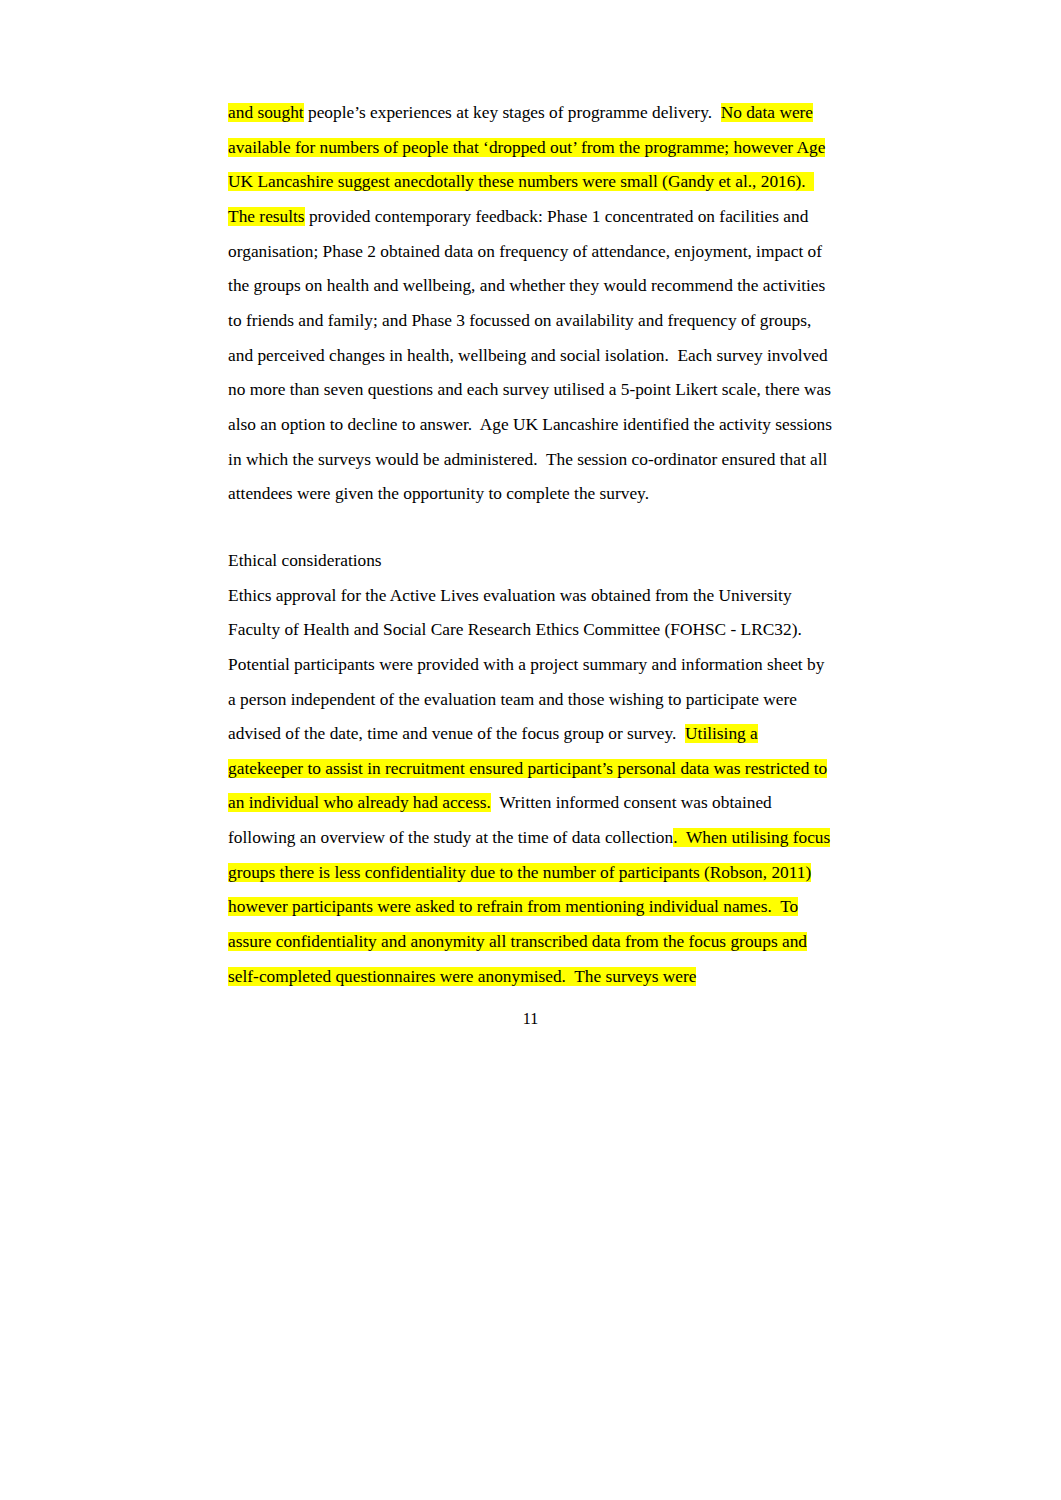and sought people’s experiences at key stages of programme delivery. No data were available for numbers of people that ‘dropped out’ from the programme; however Age UK Lancashire suggest anecdotally these numbers were small (Gandy et al., 2016). The results provided contemporary feedback: Phase 1 concentrated on facilities and organisation; Phase 2 obtained data on frequency of attendance, enjoyment, impact of the groups on health and wellbeing, and whether they would recommend the activities to friends and family; and Phase 3 focussed on availability and frequency of groups, and perceived changes in health, wellbeing and social isolation. Each survey involved no more than seven questions and each survey utilised a 5-point Likert scale, there was also an option to decline to answer. Age UK Lancashire identified the activity sessions in which the surveys would be administered. The session co-ordinator ensured that all attendees were given the opportunity to complete the survey.
Ethical considerations
Ethics approval for the Active Lives evaluation was obtained from the University Faculty of Health and Social Care Research Ethics Committee (FOHSC - LRC32). Potential participants were provided with a project summary and information sheet by a person independent of the evaluation team and those wishing to participate were advised of the date, time and venue of the focus group or survey. Utilising a gatekeeper to assist in recruitment ensured participant’s personal data was restricted to an individual who already had access. Written informed consent was obtained following an overview of the study at the time of data collection. When utilising focus groups there is less confidentiality due to the number of participants (Robson, 2011) however participants were asked to refrain from mentioning individual names. To assure confidentiality and anonymity all transcribed data from the focus groups and self-completed questionnaires were anonymised. The surveys were
11